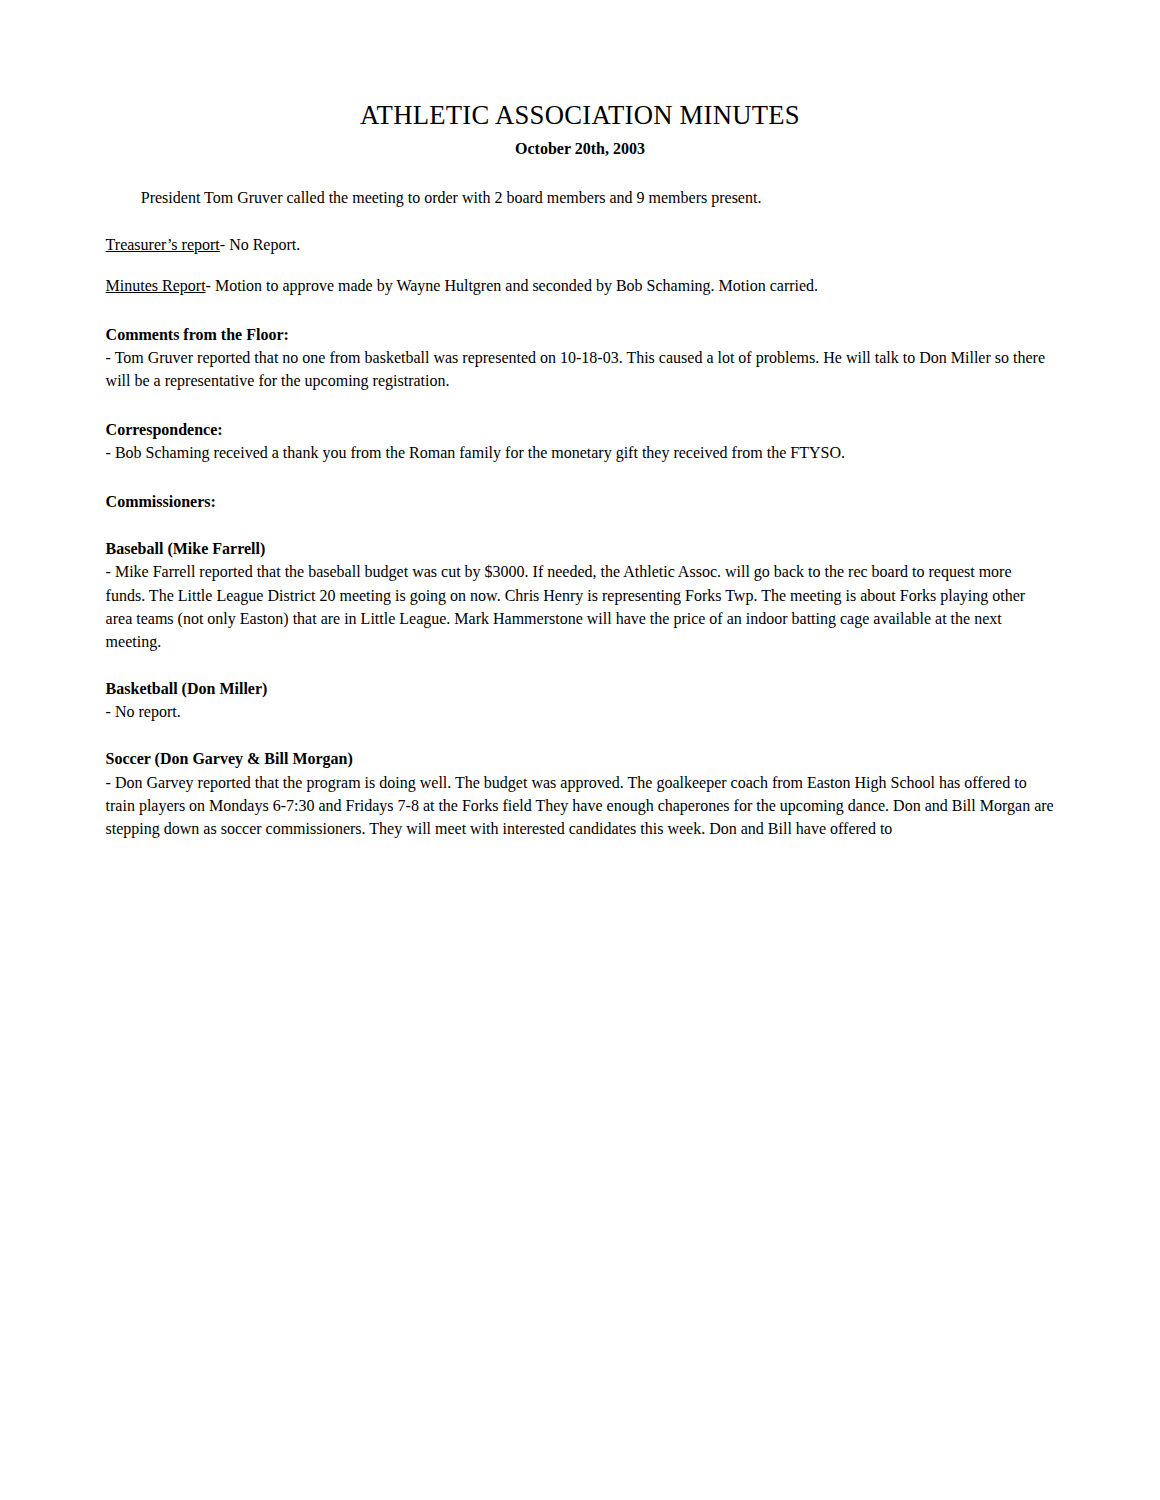ATHLETIC ASSOCIATION MINUTES
October 20th, 2003
President Tom Gruver called the meeting to order with 2 board members and 9 members present.
Treasurer’s report- No Report.
Minutes Report- Motion to approve made by Wayne Hultgren and seconded by Bob Schaming. Motion carried.
Comments from the Floor:
- Tom Gruver reported that no one from basketball was represented on 10-18-03. This caused a lot of problems. He will talk to Don Miller so there will be a representative for the upcoming registration.
Correspondence:
- Bob Schaming received a thank you from the Roman family for the monetary gift they received from the FTYSO.
Commissioners:
Baseball (Mike Farrell)
- Mike Farrell reported that the baseball budget was cut by $3000. If needed, the Athletic Assoc. will go back to the rec board to request more funds. The Little League District 20 meeting is going on now. Chris Henry is representing Forks Twp. The meeting is about Forks playing other area teams (not only Easton) that are in Little League. Mark Hammerstone will have the price of an indoor batting cage available at the next meeting.
Basketball (Don Miller)
- No report.
Soccer (Don Garvey & Bill Morgan)
- Don Garvey reported that the program is doing well. The budget was approved. The goalkeeper coach from Easton High School has offered to train players on Mondays 6-7:30 and Fridays 7-8 at the Forks field They have enough chaperones for the upcoming dance. Don and Bill Morgan are stepping down as soccer commissioners. They will meet with interested candidates this week. Don and Bill have offered to